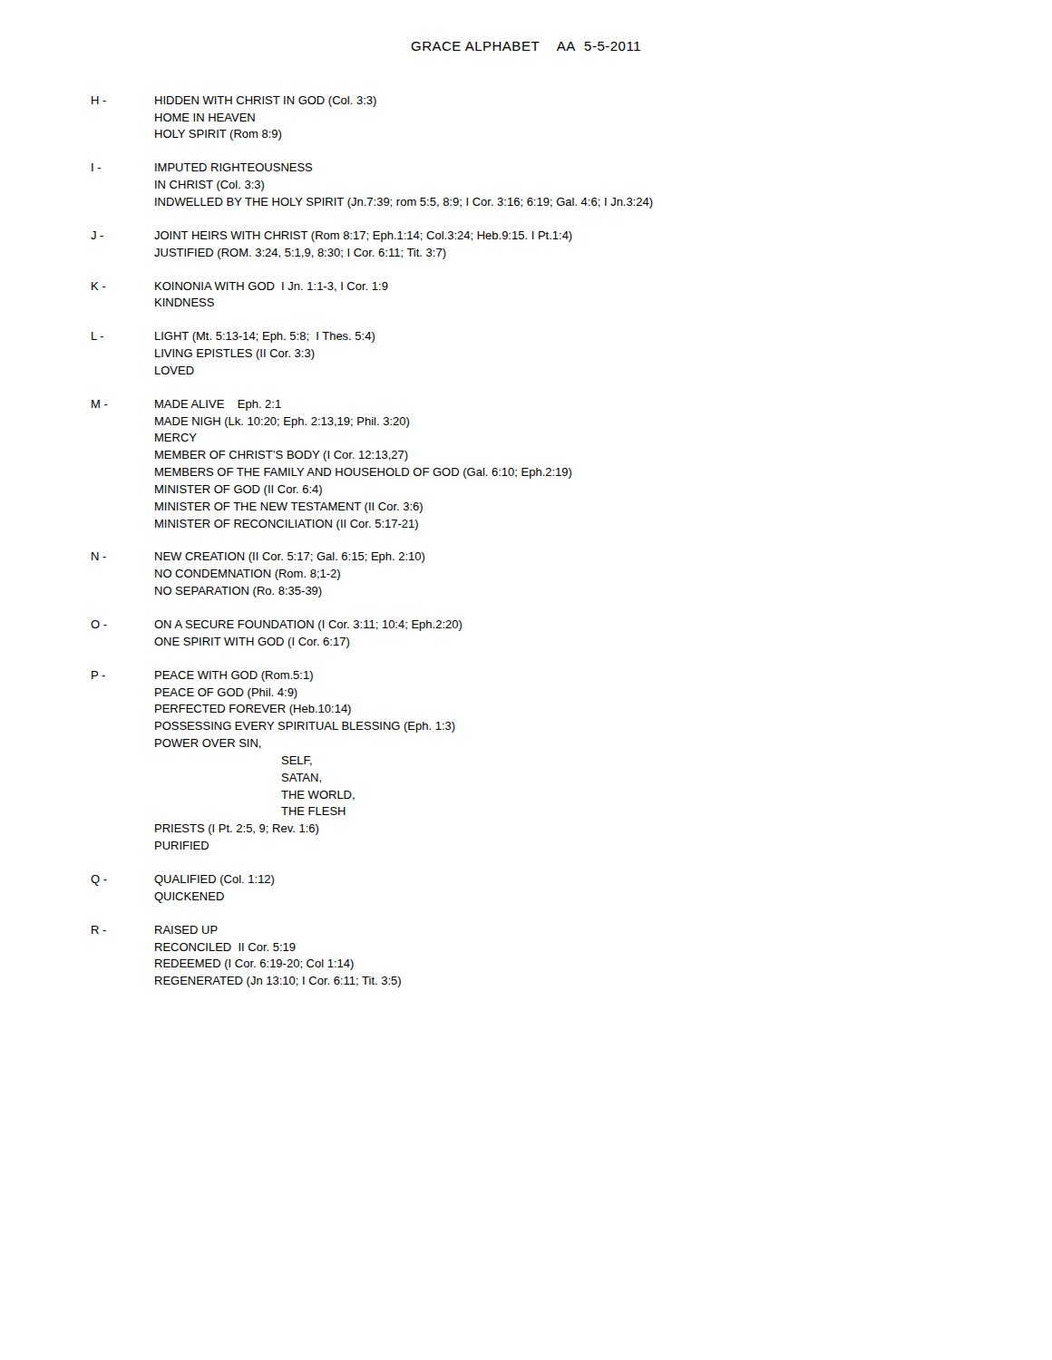GRACE ALPHABET AA 5-5-2011
| H - | HIDDEN WITH CHRIST IN GOD (Col. 3:3) HOME IN HEAVEN HOLY SPIRIT (Rom 8:9) |
| I - | IMPUTED RIGHTEOUSNESS IN CHRIST (Col. 3:3) INDWELLED BY THE HOLY SPIRIT (Jn.7:39; rom 5:5, 8:9; I Cor. 3:16; 6:19; Gal. 4:6; I Jn.3:24) |
| J - | JOINT HEIRS WITH CHRIST (Rom 8:17; Eph.1:14; Col.3:24; Heb.9:15. I Pt.1:4) JUSTIFIED (ROM. 3:24, 5:1,9, 8:30; I Cor. 6:11; Tit. 3:7) |
| K - | KOINONIA WITH GOD I Jn. 1:1-3, I Cor. 1:9 KINDNESS |
| L - | LIGHT (Mt. 5:13-14; Eph. 5:8; I Thes. 5:4) LIVING EPISTLES (II Cor. 3:3) LOVED |
| M - | MADE ALIVE Eph. 2:1 MADE NIGH (Lk. 10:20; Eph. 2:13,19; Phil. 3:20) MERCY MEMBER OF CHRIST’S BODY (I Cor. 12:13,27) MEMBERS OF THE FAMILY AND HOUSEHOLD OF GOD (Gal. 6:10; Eph.2:19) MINISTER OF GOD (II Cor. 6:4) MINISTER OF THE NEW TESTAMENT (II Cor. 3:6) MINISTER OF RECONCILIATION (II Cor. 5:17-21) |
| N - | NEW CREATION (II Cor. 5:17; Gal. 6:15; Eph. 2:10) NO CONDEMNATION (Rom. 8;1-2) NO SEPARATION (Ro. 8:35-39) |
| O - | ON A SECURE FOUNDATION (I Cor. 3:11; 10:4; Eph.2:20) ONE SPIRIT WITH GOD (I Cor. 6:17) |
| P - | PEACE WITH GOD (Rom.5:1) PEACE OF GOD (Phil. 4:9) PERFECTED FOREVER (Heb.10:14) POSSESSING EVERY SPIRITUAL BLESSING (Eph. 1:3) POWER OVER SIN, SELF, SATAN, THE WORLD, THE FLESH PRIESTS (I Pt. 2:5, 9; Rev. 1:6) PURIFIED |
| Q - | QUALIFIED (Col. 1:12) QUICKENED |
| R - | RAISED UP RECONCILED II Cor. 5:19 REDEEMED (I Cor. 6:19-20; Col 1:14) REGENERATED (Jn 13:10; I Cor. 6:11; Tit. 3:5) |